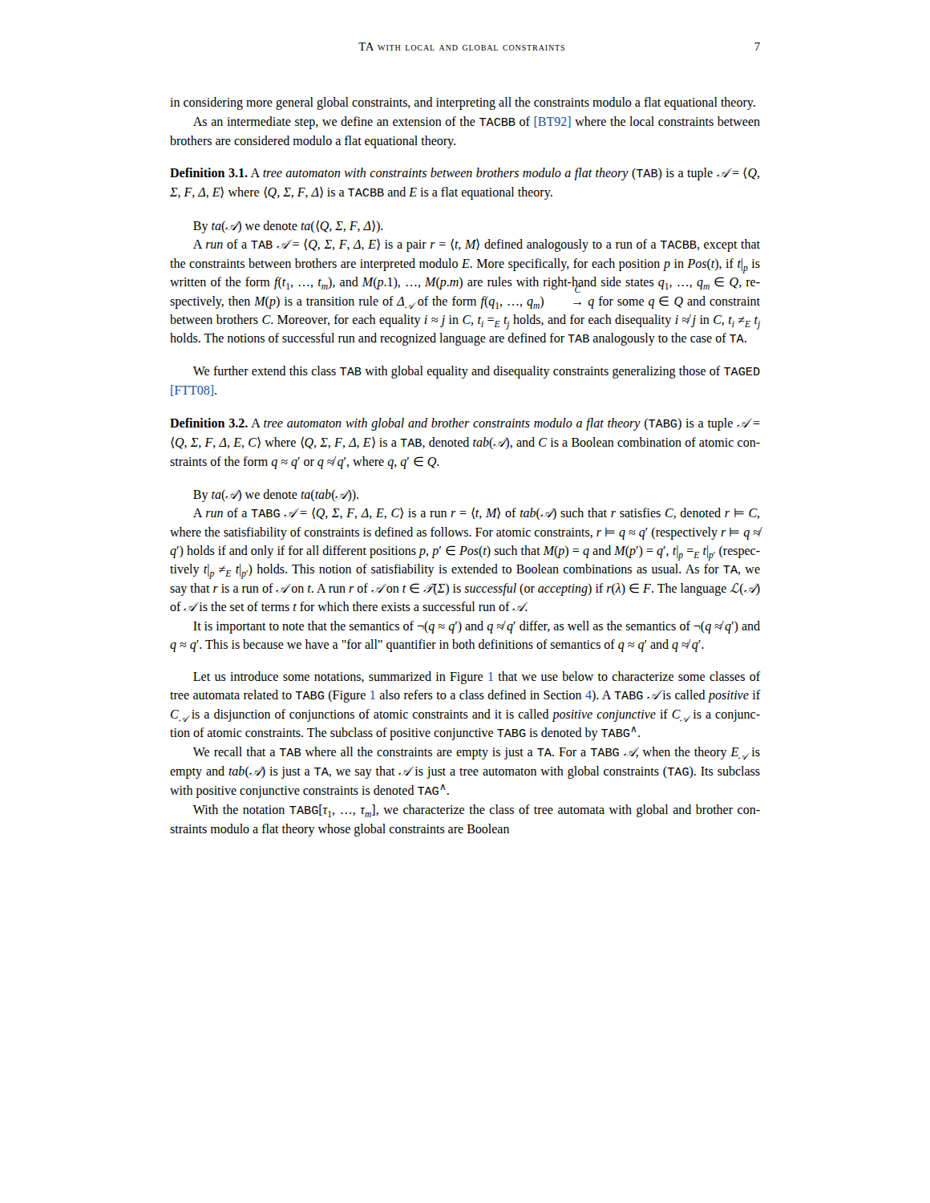TA with local and global constraints 7
in considering more general global constraints, and interpreting all the constraints modulo a flat equational theory.
As an intermediate step, we define an extension of the TACBB of [BT92] where the local constraints between brothers are considered modulo a flat equational theory.
Definition 3.1. A tree automaton with constraints between brothers modulo a flat theory (TAB) is a tuple 𝒜 = ⟨Q, Σ, F, Δ, E⟩ where ⟨Q, Σ, F, Δ⟩ is a TACBB and E is a flat equational theory.
By ta(𝒜) we denote ta(⟨Q, Σ, F, Δ⟩).
A run of a TAB 𝒜 = ⟨Q, Σ, F, Δ, E⟩ is a pair r = ⟨t, M⟩ defined analogously to a run of a TACBB, except that the constraints between brothers are interpreted modulo E. More specifically, for each position p in Pos(t), if t|p is written of the form f(t1, …, tm), and M(p.1), …, M(p.m) are rules with right-hand side states q1, …, qm ∈ Q, respectively, then M(p) is a transition rule of Δ𝒜 of the form f(q1, …, qm) C→ q for some q ∈ Q and constraint between brothers C. Moreover, for each equality i ≈ j in C, ti =E tj holds, and for each disequality i ≉ j in C, ti ≠E tj holds. The notions of successful run and recognized language are defined for TAB analogously to the case of TA.
We further extend this class TAB with global equality and disequality constraints generalizing those of TAGED [FTT08].
Definition 3.2. A tree automaton with global and brother constraints modulo a flat theory (TABG) is a tuple 𝒜 = ⟨Q, Σ, F, Δ, E, C⟩ where ⟨Q, Σ, F, Δ, E⟩ is a TAB, denoted tab(𝒜), and C is a Boolean combination of atomic constraints of the form q ≈ q′ or q ≉ q′, where q, q′ ∈ Q.
By ta(𝒜) we denote ta(tab(𝒜)).
A run of a TABG 𝒜 = ⟨Q, Σ, F, Δ, E, C⟩ is a run r = ⟨t, M⟩ of tab(𝒜) such that r satisfies C, denoted r ⊨ C, where the satisfiability of constraints is defined as follows. For atomic constraints, r ⊨ q ≈ q′ (respectively r ⊨ q ≉ q′) holds if and only if for all different positions p, p′ ∈ Pos(t) such that M(p) = q and M(p′) = q′, t|p =E t|p′ (respectively t|p ≠E t|p′) holds. This notion of satisfiability is extended to Boolean combinations as usual. As for TA, we say that r is a run of 𝒜 on t. A run r of 𝒜 on t ∈ 𝒯(Σ) is successful (or accepting) if r(λ) ∈ F. The language ℒ(𝒜) of 𝒜 is the set of terms t for which there exists a successful run of 𝒜.
It is important to note that the semantics of ¬(q ≈ q′) and q ≉ q′ differ, as well as the semantics of ¬(q ≉ q′) and q ≈ q′. This is because we have a "for all" quantifier in both definitions of semantics of q ≈ q′ and q ≉ q′.
Let us introduce some notations, summarized in Figure 1 that we use below to characterize some classes of tree automata related to TABG (Figure 1 also refers to a class defined in Section 4). A TABG 𝒜 is called positive if C𝒜 is a disjunction of conjunctions of atomic constraints and it is called positive conjunctive if C𝒜 is a conjunction of atomic constraints. The subclass of positive conjunctive TABG is denoted by TABG∧.
We recall that a TAB where all the constraints are empty is just a TA. For a TABG 𝒜, when the theory E𝒜 is empty and tab(𝒜) is just a TA, we say that 𝒜 is just a tree automaton with global constraints (TAG). Its subclass with positive conjunctive constraints is denoted TAG∧.
With the notation TABG[τ1, …, τm], we characterize the class of tree automata with global and brother constraints modulo a flat theory whose global constraints are Boolean